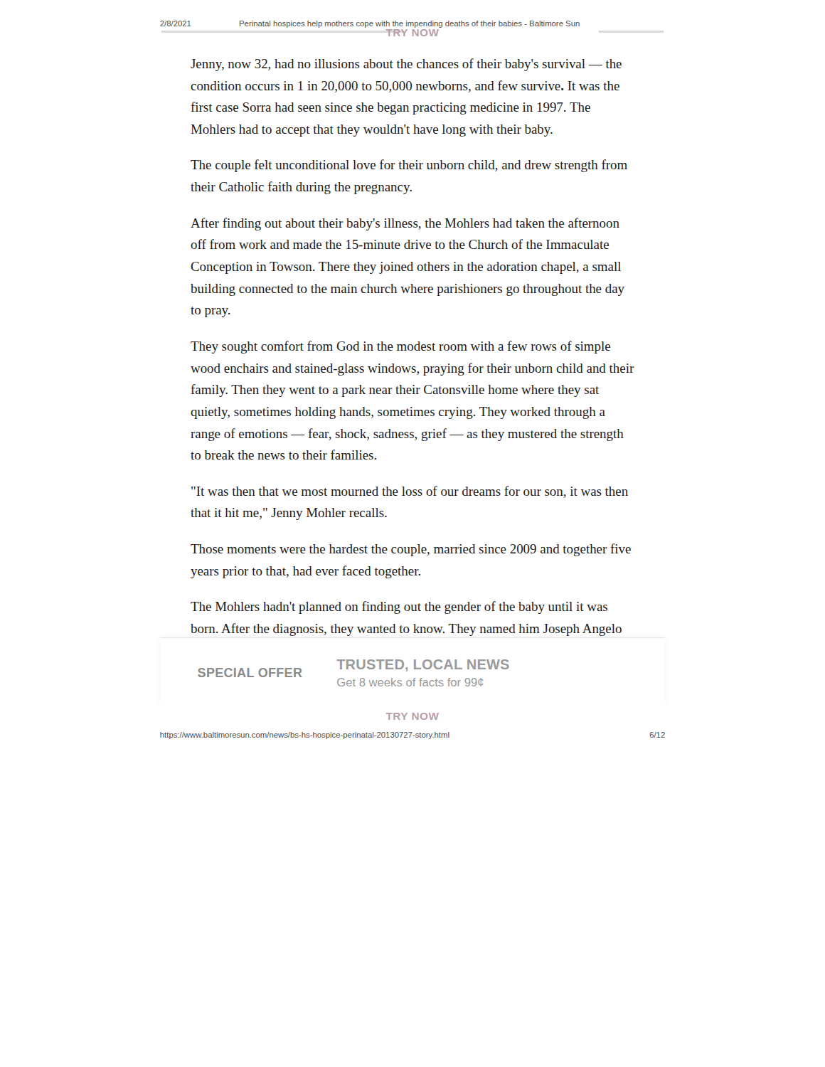2/8/2021
Perinatal hospices help mothers cope with the impending deaths of their babies - Baltimore Sun
TRY NOW
Jenny, now 32, had no illusions about the chances of their baby's survival — the condition occurs in 1 in 20,000 to 50,000 newborns, and few survive. It was the first case Sorra had seen since she began practicing medicine in 1997. The Mohlers had to accept that they wouldn't have long with their baby.
The couple felt unconditional love for their unborn child, and drew strength from their Catholic faith during the pregnancy.
After finding out about their baby's illness, the Mohlers had taken the afternoon off from work and made the 15-minute drive to the Church of the Immaculate Conception in Towson. There they joined others in the adoration chapel, a small building connected to the main church where parishioners go throughout the day to pray.
They sought comfort from God in the modest room with a few rows of simple wood enchairs and stained-glass windows, praying for their unborn child and their family. Then they went to a park near their Catonsville home where they sat quietly, sometimes holding hands, sometimes crying. They worked through a range of emotions — fear, shock, sadness, grief — as they mustered the strength to break the news to their families.
"It was then that we most mourned the loss of our dreams for our son, it was then that it hit me," Jenny Mohler recalls.
Those moments were the hardest the couple, married since 2009 and together five years prior to that, had ever faced together.
The Mohlers hadn't planned on finding out the gender of the baby until it was born. After the diagnosis, they wanted to know. They named him Joseph Angelo Mohler — Angelo because Jenny felt she was carrying an angel in her womb.
They took him to concerts — the Allman Brothers at Merriweather Post
SPECIAL OFFER
TRUSTED, LOCAL NEWS
Get 8 weeks of facts for 99¢
TRY NOW
https://www.baltimoresun.com/news/bs-hs-hospice-perinatal-20130727-story.html
6/12